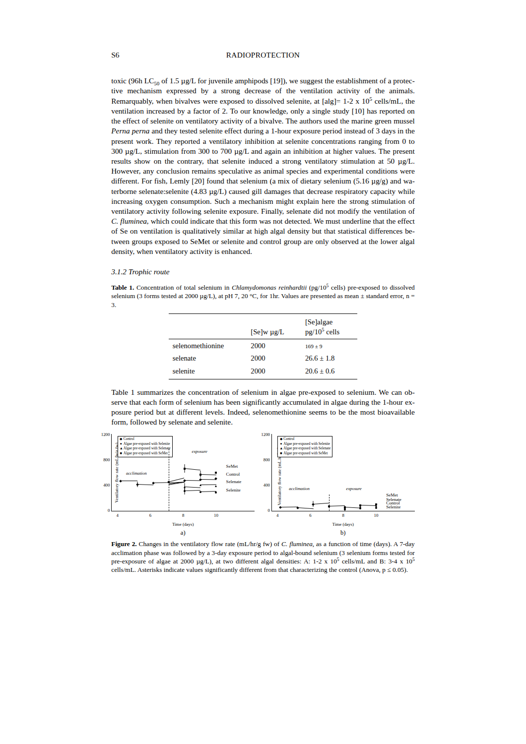S6
RADIOPROTECTION
toxic (96h LC50 of 1.5 µg/L for juvenile amphipods [19]), we suggest the establishment of a protective mechanism expressed by a strong decrease of the ventilation activity of the animals. Remarquably, when bivalves were exposed to dissolved selenite, at [alg]= 1-2 x 105 cells/mL, the ventilation increased by a factor of 2. To our knowledge, only a single study [10] has reported on the effect of selenite on ventilatory activity of a bivalve. The authors used the marine green mussel Perna perna and they tested selenite effect during a 1-hour exposure period instead of 3 days in the present work. They reported a ventilatory inhibition at selenite concentrations ranging from 0 to 300 µg/L, stimulation from 300 to 700 µg/L and again an inhibition at higher values. The present results show on the contrary, that selenite induced a strong ventilatory stimulation at 50 µg/L. However, any conclusion remains speculative as animal species and experimental conditions were different. For fish, Lemly [20] found that selenium (a mix of dietary selenium (5.16 µg/g) and waterborne selenate:selenite (4.83 µg/L) caused gill damages that decrease respiratory capacity while increasing oxygen consumption. Such a mechanism might explain here the strong stimulation of ventilatory activity following selenite exposure. Finally, selenate did not modify the ventilation of C. fluminea, which could indicate that this form was not detected. We must underline that the effect of Se on ventilation is qualitatively similar at high algal density but that statistical differences between groups exposed to SeMet or selenite and control group are only observed at the lower algal density, when ventilatory activity is enhanced.
3.1.2 Trophic route
Table 1. Concentration of total selenium in Chlamydomonas reinhardtii (pg/105 cells) pre-exposed to dissolved selenium (3 forms tested at 2000 µg/L), at pH 7, 20 °C, for 1hr. Values are presented as mean ± standard error, n = 3.
| | [Se]w µg/L | [Se]algae pg/10 5 cells |
| --- | --- | --- |
| selenomethionine | 2000 | 169 ± 9 |
| selenate | 2000 | 26.6 ± 1.8 |
| selenite | 2000 | 20.6 ± 0.6 |
Table 1 summarizes the concentration of selenium in algae pre-exposed to selenium. We can observe that each form of selenium has been significantly accumulated in algae during the 1-hour exposure period but at different levels. Indeed, selenomethionine seems to be the most bioavailable form, followed by selenate and selenite.
Ventilatory flow rate (mL/hr/g fw)
0
400
800
1200
4
6
8
10
◆Control
●Algae pre-exposed with Selenite
▲Algae pre-exposed with Selenate
■Algae pre-exposed with SeMet
acclimation
exposure
SeMet
Control
Selenate
Selenite
Time (days)
a)
Ventilatory flow rate (mL.hr-1.g-1 fw)
0
400
800
1200
4
6
8
10
◆Control
●Algae pre-exposed with Selenite
▲Algae pre-exposed with Selenate
■Algae pre-exposed with SeMet
acclimation
exposure
SeMet
Selenate
Control
Selenite
Time (days)
b)
Figure 2. Changes in the ventilatory flow rate (mL/hr/g fw) of C. fluminea, as a function of time (days). A 7-day acclimation phase was followed by a 3-day exposure period to algal-bound selenium (3 selenium forms tested for pre-exposure of algae at 2000 µg/L), at two different algal densities: A: 1-2 x 105 cells/mL and B: 3-4 x 105 cells/mL. Asterisks indicate values significantly different from that characterizing the control (Anova, p ≤ 0.05).